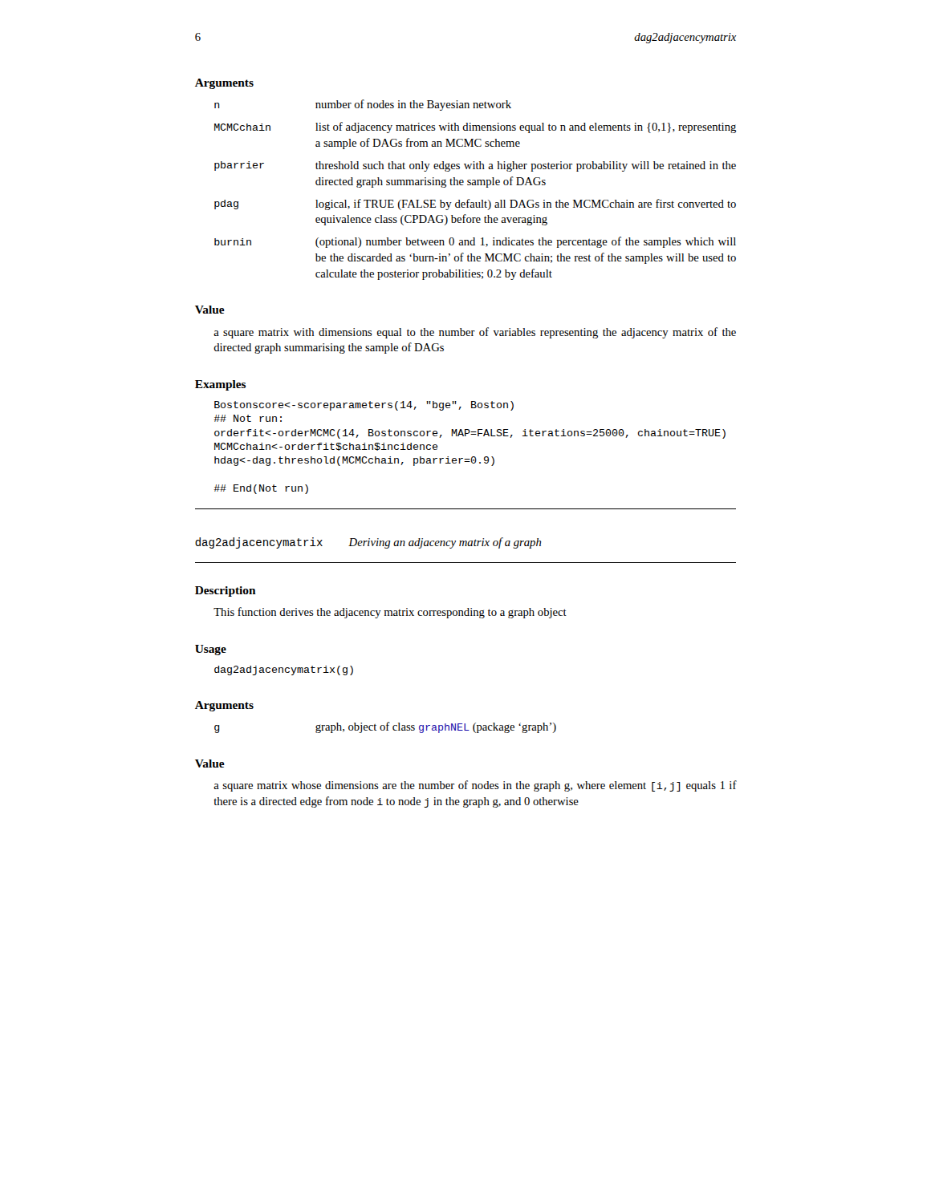6 dag2adjacencymatrix
Arguments
n
number of nodes in the Bayesian network
MCMCchain
list of adjacency matrices with dimensions equal to n and elements in {0,1}, representing a sample of DAGs from an MCMC scheme
pbarrier
threshold such that only edges with a higher posterior probability will be retained in the directed graph summarising the sample of DAGs
pdag
logical, if TRUE (FALSE by default) all DAGs in the MCMCchain are first converted to equivalence class (CPDAG) before the averaging
burnin
(optional) number between 0 and 1, indicates the percentage of the samples which will be the discarded as ‘burn-in’ of the MCMC chain; the rest of the samples will be used to calculate the posterior probabilities; 0.2 by default
Value
a square matrix with dimensions equal to the number of variables representing the adjacency matrix of the directed graph summarising the sample of DAGs
Examples
Bostonscore<-scoreparameters(14, "bge", Boston)
## Not run: 
orderfit<-orderMCMC(14, Bostonscore, MAP=FALSE, iterations=25000, chainout=TRUE)
MCMCchain<-orderfit$chain$incidence
hdag<-dag.threshold(MCMCchain, pbarrier=0.9)

## End(Not run)
dag2adjacencymatrix Deriving an adjacency matrix of a graph
Description
This function derives the adjacency matrix corresponding to a graph object
Usage
dag2adjacencymatrix(g)
Arguments
g
graph, object of class graphNEL (package ‘graph’)
Value
a square matrix whose dimensions are the number of nodes in the graph g, where element [i,j] equals 1 if there is a directed edge from node i to node j in the graph g, and 0 otherwise